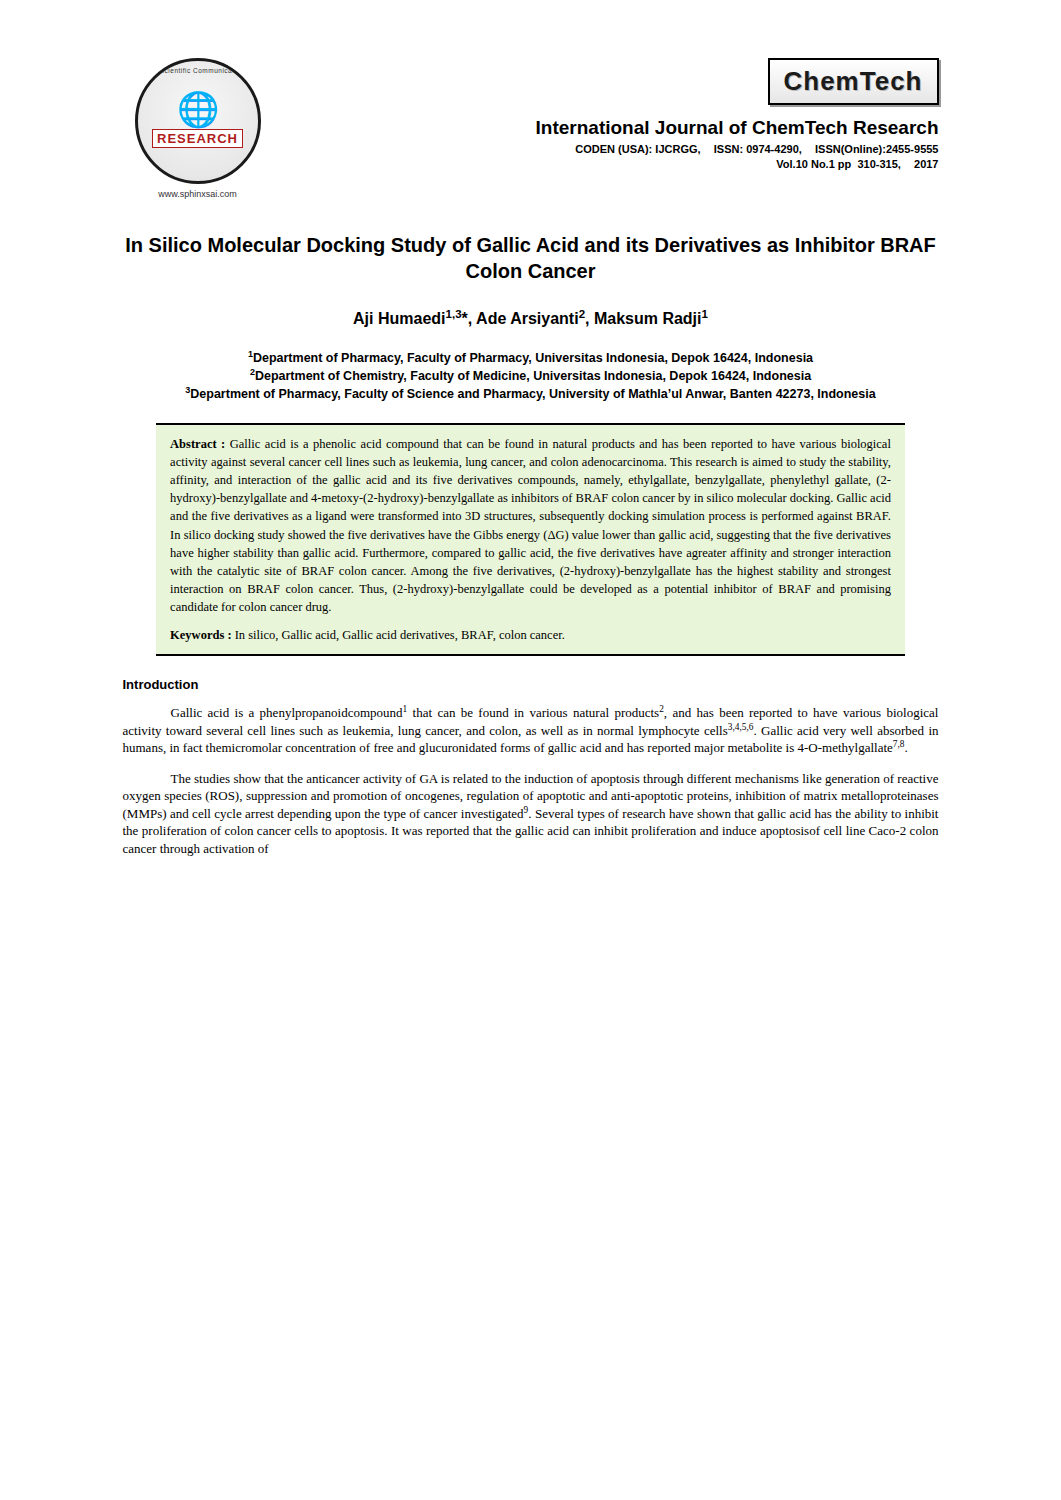Sai Scientific Communications
🌐
RESEARCH
www.sphinxsai.com
ChemTech
International Journal of ChemTech Research
CODEN (USA): IJCRGG, ISSN: 0974-4290, ISSN(Online):2455-9555
Vol.10 No.1 pp 310-315, 2017
In Silico Molecular Docking Study of Gallic Acid and its Derivatives as Inhibitor BRAF Colon Cancer
Aji Humaedi1,3*, Ade Arsiyanti2, Maksum Radji1
1Department of Pharmacy, Faculty of Pharmacy, Universitas Indonesia, Depok 16424, Indonesia
2Department of Chemistry, Faculty of Medicine, Universitas Indonesia, Depok 16424, Indonesia
3Department of Pharmacy, Faculty of Science and Pharmacy, University of Mathla’ul Anwar, Banten 42273, Indonesia
Abstract : Gallic acid is a phenolic acid compound that can be found in natural products and has been reported to have various biological activity against several cancer cell lines such as leukemia, lung cancer, and colon adenocarcinoma. This research is aimed to study the stability, affinity, and interaction of the gallic acid and its five derivatives compounds, namely, ethylgallate, benzylgallate, phenylethyl gallate, (2-hydroxy)-benzylgallate and 4-metoxy-(2-hydroxy)-benzylgallate as inhibitors of BRAF colon cancer by in silico molecular docking. Gallic acid and the five derivatives as a ligand were transformed into 3D structures, subsequently docking simulation process is performed against BRAF. In silico docking study showed the five derivatives have the Gibbs energy (ΔG) value lower than gallic acid, suggesting that the five derivatives have higher stability than gallic acid. Furthermore, compared to gallic acid, the five derivatives have agreater affinity and stronger interaction with the catalytic site of BRAF colon cancer. Among the five derivatives, (2-hydroxy)-benzylgallate has the highest stability and strongest interaction on BRAF colon cancer. Thus, (2-hydroxy)-benzylgallate could be developed as a potential inhibitor of BRAF and promising candidate for colon cancer drug.
Keywords : In silico, Gallic acid, Gallic acid derivatives, BRAF, colon cancer.
Introduction
Gallic acid is a phenylpropanoidcompound1 that can be found in various natural products2, and has been reported to have various biological activity toward several cell lines such as leukemia, lung cancer, and colon, as well as in normal lymphocyte cells3,4,5,6. Gallic acid very well absorbed in humans, in fact themicromolar concentration of free and glucuronidated forms of gallic acid and has reported major metabolite is 4-O-methylgallate7,8.
The studies show that the anticancer activity of GA is related to the induction of apoptosis through different mechanisms like generation of reactive oxygen species (ROS), suppression and promotion of oncogenes, regulation of apoptotic and anti-apoptotic proteins, inhibition of matrix metalloproteinases (MMPs) and cell cycle arrest depending upon the type of cancer investigated9. Several types of research have shown that gallic acid has the ability to inhibit the proliferation of colon cancer cells to apoptosis. It was reported that the gallic acid can inhibit proliferation and induce apoptosisof cell line Caco-2 colon cancer through activation of